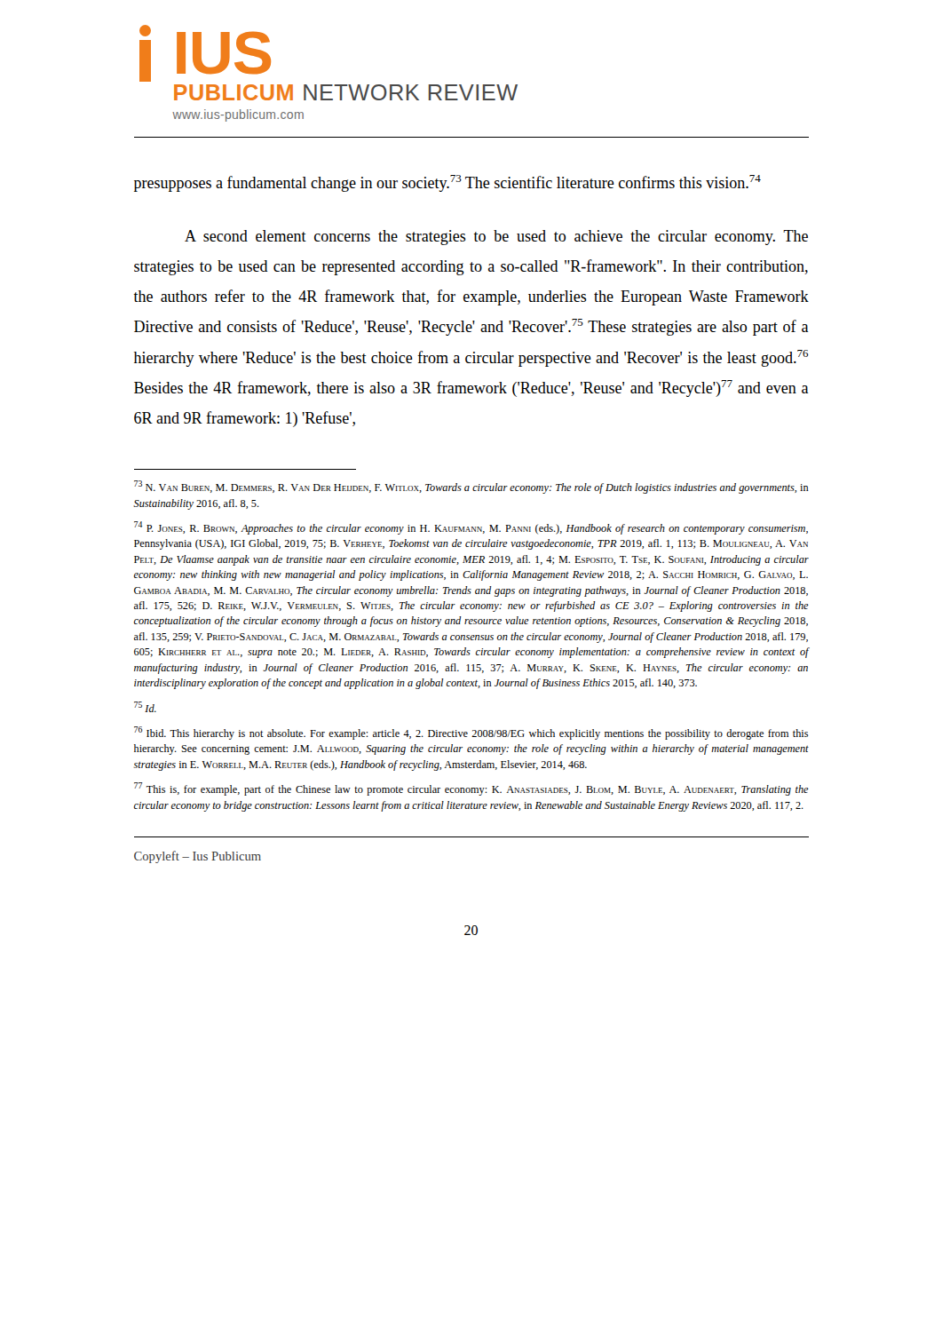IUS PUBLICUM NETWORK REVIEW
www.ius-publicum.com
presupposes a fundamental change in our society.73 The scientific literature confirms this vision.74
A second element concerns the strategies to be used to achieve the circular economy. The strategies to be used can be represented according to a so-called "R-framework". In their contribution, the authors refer to the 4R framework that, for example, underlies the European Waste Framework Directive and consists of 'Reduce', 'Reuse', 'Recycle' and 'Recover'.75 These strategies are also part of a hierarchy where 'Reduce' is the best choice from a circular perspective and 'Recover' is the least good.76 Besides the 4R framework, there is also a 3R framework ('Reduce', 'Reuse' and 'Recycle')77 and even a 6R and 9R framework: 1) 'Refuse',
73 N. Van Buren, M. Demmers, R. Van Der Heijden, F. Witlox, Towards a circular economy: The role of Dutch logistics industries and governments, in Sustainability 2016, afl. 8, 5.
74 P. Jones, R. Brown, Approaches to the circular economy in H. Kaufmann, M. Panni (eds.), Handbook of research on contemporary consumerism, Pennsylvania (USA), IGI Global, 2019, 75; B. Verheye, Toekomst van de circulaire vastgoedeconomie, TPR 2019, afl. 1, 113; B. Mouligneau, A. Van Pelt, De Vlaamse aanpak van de transitie naar een circulaire economie, MER 2019, afl. 1, 4; M. Esposito, T. Tse, K. Soufani, Introducing a circular economy: new thinking with new managerial and policy implications, in California Management Review 2018, 2; A. Sacchi Homrich, G. Galvao, L. Gamboa Abadia, M. M. Carvalho, The circular economy umbrella: Trends and gaps on integrating pathways, in Journal of Cleaner Production 2018, afl. 175, 526; D. Reike, W.J.V., Vermeulen, S. Witjes, The circular economy: new or refurbished as CE 3.0? – Exploring controversies in the conceptualization of the circular economy through a focus on history and resource value retention options, Resources, Conservation & Recycling 2018, afl. 135, 259; V. Prieto-Sandoval, C. Jaca, M. Ormazabal, Towards a consensus on the circular economy, Journal of Cleaner Production 2018, afl. 179, 605; Kirchherr et al., supra note 20.; M. Lieder, A. Rashid, Towards circular economy implementation: a comprehensive review in context of manufacturing industry, in Journal of Cleaner Production 2016, afl. 115, 37; A. Murray, K. Skene, K. Haynes, The circular economy: an interdisciplinary exploration of the concept and application in a global context, in Journal of Business Ethics 2015, afl. 140, 373.
75 Id.
76 Ibid. This hierarchy is not absolute. For example: article 4, 2. Directive 2008/98/EG which explicitly mentions the possibility to derogate from this hierarchy. See concerning cement: J.M. Allwood, Squaring the circular economy: the role of recycling within a hierarchy of material management strategies in E. Worrell, M.A. Reuter (eds.), Handbook of recycling, Amsterdam, Elsevier, 2014, 468.
77 This is, for example, part of the Chinese law to promote circular economy: K. Anastasiades, J. Blom, M. Buyle, A. Audenaert, Translating the circular economy to bridge construction: Lessons learnt from a critical literature review, in Renewable and Sustainable Energy Reviews 2020, afl. 117, 2.
Copyleft – Ius Publicum
20